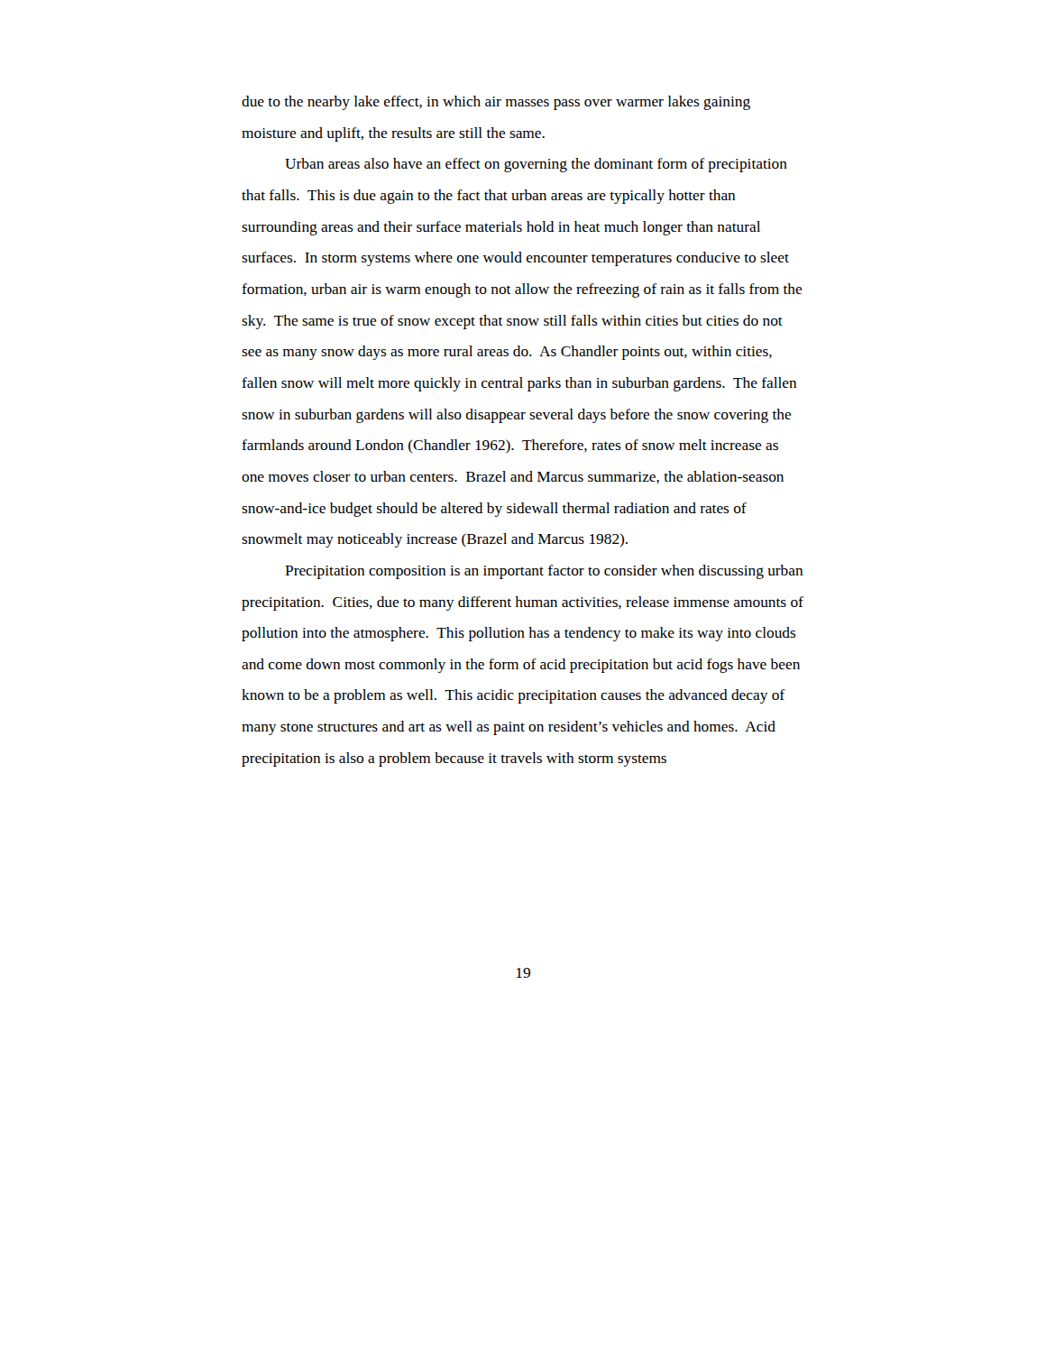due to the nearby lake effect, in which air masses pass over warmer lakes gaining moisture and uplift, the results are still the same.
Urban areas also have an effect on governing the dominant form of precipitation that falls. This is due again to the fact that urban areas are typically hotter than surrounding areas and their surface materials hold in heat much longer than natural surfaces. In storm systems where one would encounter temperatures conducive to sleet formation, urban air is warm enough to not allow the refreezing of rain as it falls from the sky. The same is true of snow except that snow still falls within cities but cities do not see as many snow days as more rural areas do. As Chandler points out, within cities, fallen snow will melt more quickly in central parks than in suburban gardens. The fallen snow in suburban gardens will also disappear several days before the snow covering the farmlands around London (Chandler 1962). Therefore, rates of snow melt increase as one moves closer to urban centers. Brazel and Marcus summarize, the ablation-season snow-and-ice budget should be altered by sidewall thermal radiation and rates of snowmelt may noticeably increase (Brazel and Marcus 1982).
Precipitation composition is an important factor to consider when discussing urban precipitation. Cities, due to many different human activities, release immense amounts of pollution into the atmosphere. This pollution has a tendency to make its way into clouds and come down most commonly in the form of acid precipitation but acid fogs have been known to be a problem as well. This acidic precipitation causes the advanced decay of many stone structures and art as well as paint on resident’s vehicles and homes. Acid precipitation is also a problem because it travels with storm systems
19